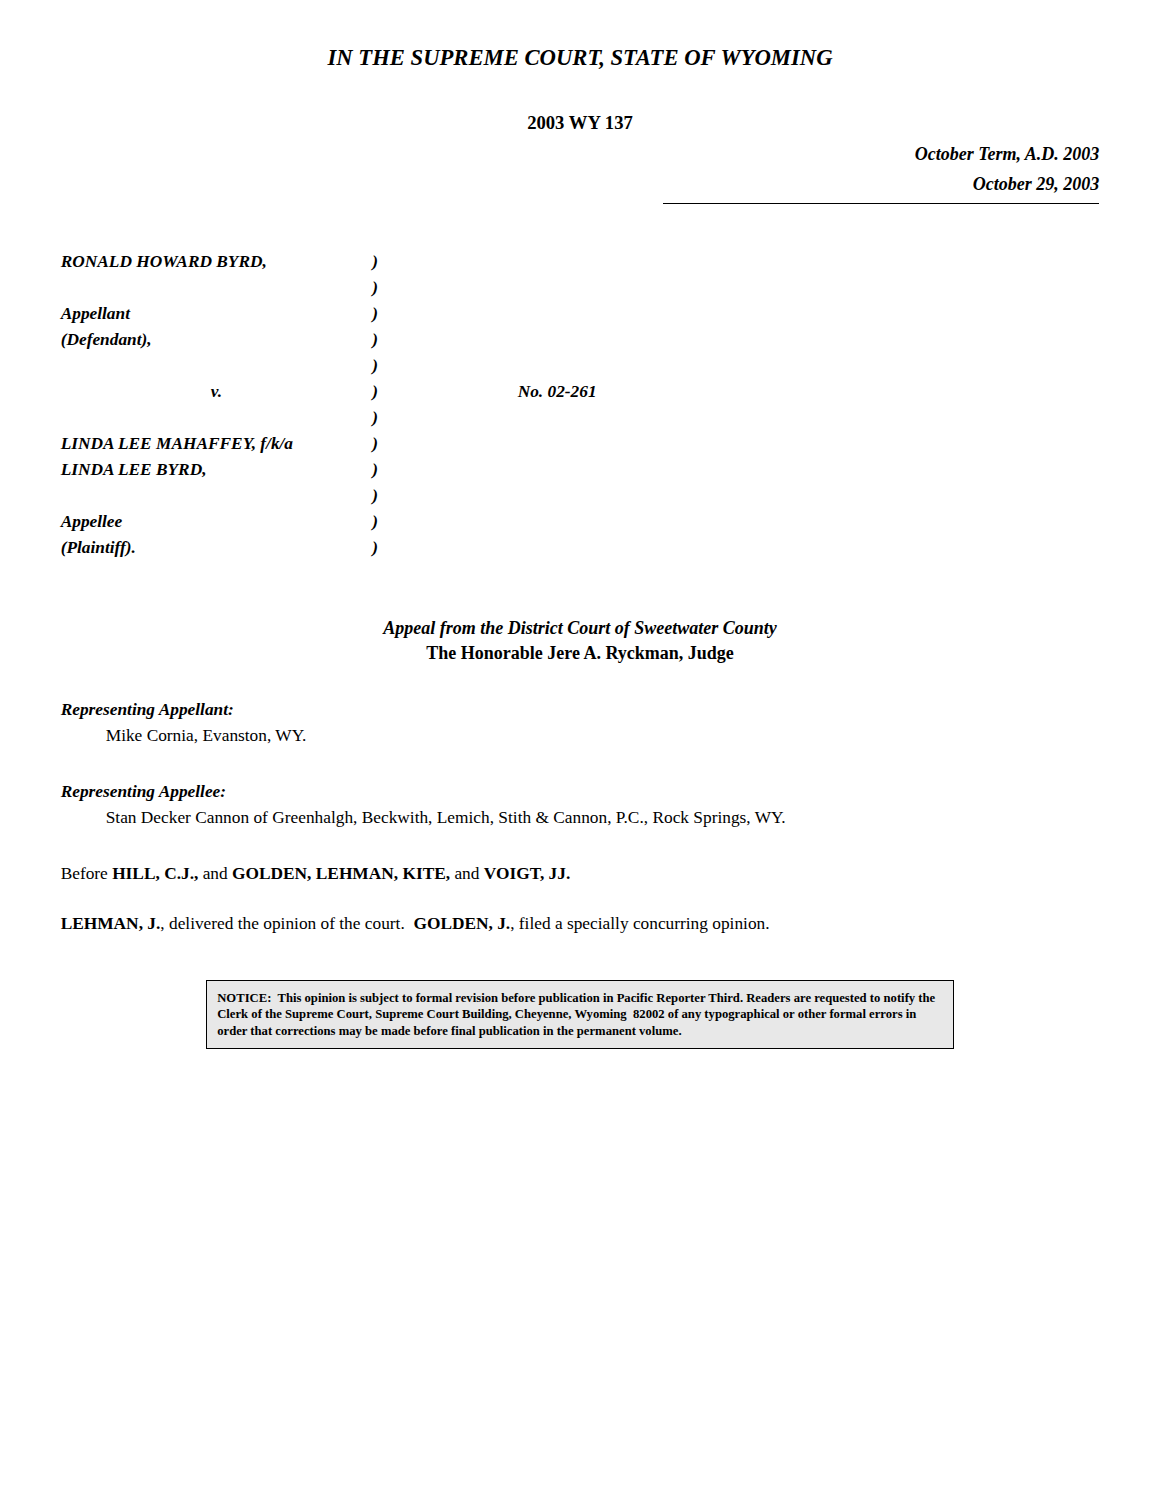IN THE SUPREME COURT, STATE OF WYOMING
2003 WY 137
October Term, A.D. 2003
October 29, 2003
| RONALD HOWARD BYRD, | ) | |
| | ) | |
| Appellant | ) | |
| (Defendant), | ) | |
| | ) | |
| v. | ) | No. 02-261 |
| | ) | |
| LINDA LEE MAHAFFEY, f/k/a | ) | |
| LINDA LEE BYRD, | ) | |
| | ) | |
| Appellee | ) | |
| (Plaintiff). | ) | |
Appeal from the District Court of Sweetwater County
The Honorable Jere A. Ryckman, Judge
Representing Appellant:
Mike Cornia, Evanston, WY.
Representing Appellee:
Stan Decker Cannon of Greenhalgh, Beckwith, Lemich, Stith & Cannon, P.C., Rock Springs, WY.
Before HILL, C.J., and GOLDEN, LEHMAN, KITE, and VOIGT, JJ.
LEHMAN, J., delivered the opinion of the court. GOLDEN, J., filed a specially concurring opinion.
NOTICE: This opinion is subject to formal revision before publication in Pacific Reporter Third. Readers are requested to notify the Clerk of the Supreme Court, Supreme Court Building, Cheyenne, Wyoming 82002 of any typographical or other formal errors in order that corrections may be made before final publication in the permanent volume.